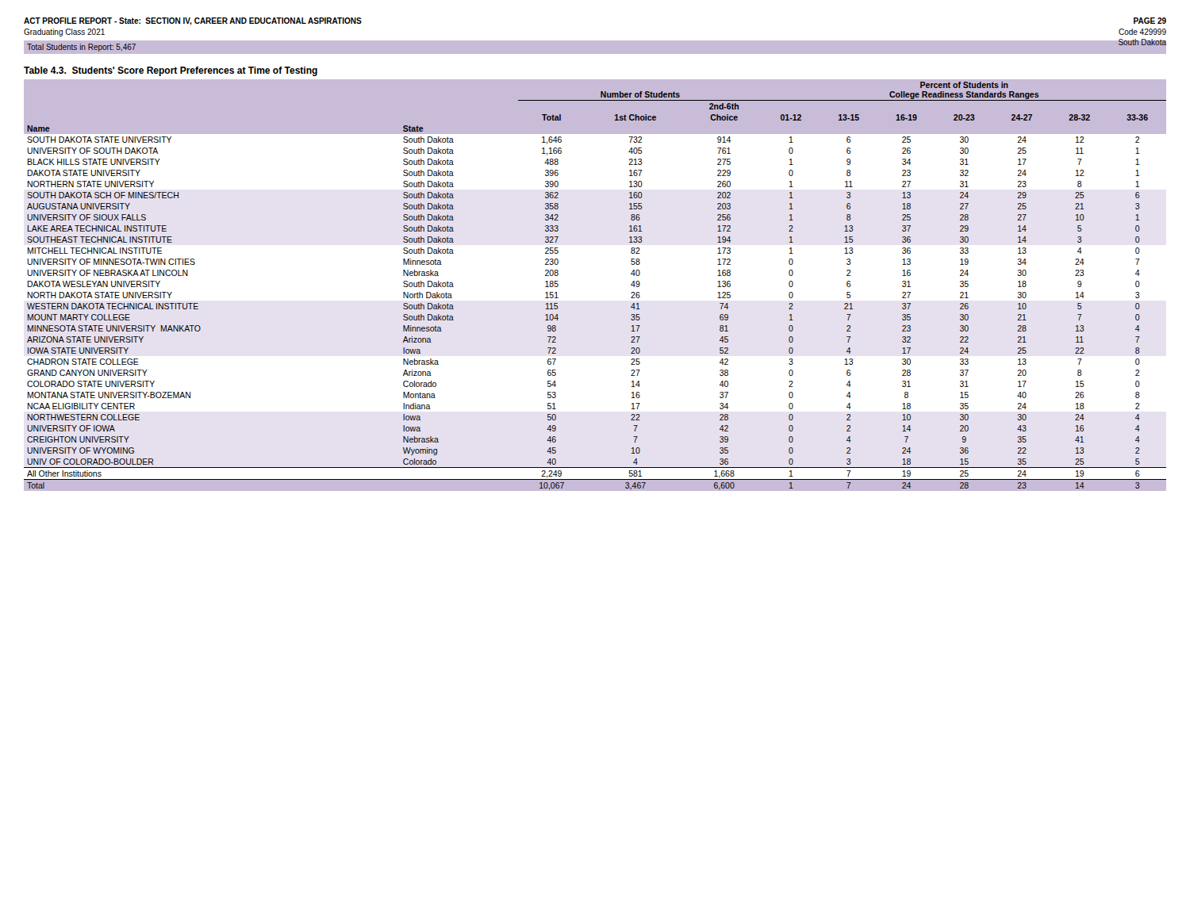ACT PROFILE REPORT - State: SECTION IV, CAREER AND EDUCATIONAL ASPIRATIONS
Graduating Class 2021
PAGE 29
Code 429999
South Dakota
Total Students in Report: 5,467
Table 4.3. Students' Score Report Preferences at Time of Testing
| | | Number of Students | Percent of Students in College Readiness Standards Ranges |
| --- | --- | --- | --- |
| Total | 1st Choice | 2nd-6th | 01-12 | 13-15 | 16-19 | 20-23 | 24-27 | 28-32 | 33-36 |
| Choice |
| Name | State | | |
| SOUTH DAKOTA STATE UNIVERSITY | South Dakota | 1,646 | 732 | 914 | 1 | 6 | 25 | 30 | 24 | 12 | 2 |
| UNIVERSITY OF SOUTH DAKOTA | South Dakota | 1,166 | 405 | 761 | 0 | 6 | 26 | 30 | 25 | 11 | 1 |
| BLACK HILLS STATE UNIVERSITY | South Dakota | 488 | 213 | 275 | 1 | 9 | 34 | 31 | 17 | 7 | 1 |
| DAKOTA STATE UNIVERSITY | South Dakota | 396 | 167 | 229 | 0 | 8 | 23 | 32 | 24 | 12 | 1 |
| NORTHERN STATE UNIVERSITY | South Dakota | 390 | 130 | 260 | 1 | 11 | 27 | 31 | 23 | 8 | 1 |
| SOUTH DAKOTA SCH OF MINES/TECH | South Dakota | 362 | 160 | 202 | 1 | 3 | 13 | 24 | 29 | 25 | 6 |
| AUGUSTANA UNIVERSITY | South Dakota | 358 | 155 | 203 | 1 | 6 | 18 | 27 | 25 | 21 | 3 |
| UNIVERSITY OF SIOUX FALLS | South Dakota | 342 | 86 | 256 | 1 | 8 | 25 | 28 | 27 | 10 | 1 |
| LAKE AREA TECHNICAL INSTITUTE | South Dakota | 333 | 161 | 172 | 2 | 13 | 37 | 29 | 14 | 5 | 0 |
| SOUTHEAST TECHNICAL INSTITUTE | South Dakota | 327 | 133 | 194 | 1 | 15 | 36 | 30 | 14 | 3 | 0 |
| MITCHELL TECHNICAL INSTITUTE | South Dakota | 255 | 82 | 173 | 1 | 13 | 36 | 33 | 13 | 4 | 0 |
| UNIVERSITY OF MINNESOTA-TWIN CITIES | Minnesota | 230 | 58 | 172 | 0 | 3 | 13 | 19 | 34 | 24 | 7 |
| UNIVERSITY OF NEBRASKA AT LINCOLN | Nebraska | 208 | 40 | 168 | 0 | 2 | 16 | 24 | 30 | 23 | 4 |
| DAKOTA WESLEYAN UNIVERSITY | South Dakota | 185 | 49 | 136 | 0 | 6 | 31 | 35 | 18 | 9 | 0 |
| NORTH DAKOTA STATE UNIVERSITY | North Dakota | 151 | 26 | 125 | 0 | 5 | 27 | 21 | 30 | 14 | 3 |
| WESTERN DAKOTA TECHNICAL INSTITUTE | South Dakota | 115 | 41 | 74 | 2 | 21 | 37 | 26 | 10 | 5 | 0 |
| MOUNT MARTY COLLEGE | South Dakota | 104 | 35 | 69 | 1 | 7 | 35 | 30 | 21 | 7 | 0 |
| MINNESOTA STATE UNIVERSITY MANKATO | Minnesota | 98 | 17 | 81 | 0 | 2 | 23 | 30 | 28 | 13 | 4 |
| ARIZONA STATE UNIVERSITY | Arizona | 72 | 27 | 45 | 0 | 7 | 32 | 22 | 21 | 11 | 7 |
| IOWA STATE UNIVERSITY | Iowa | 72 | 20 | 52 | 0 | 4 | 17 | 24 | 25 | 22 | 8 |
| CHADRON STATE COLLEGE | Nebraska | 67 | 25 | 42 | 3 | 13 | 30 | 33 | 13 | 7 | 0 |
| GRAND CANYON UNIVERSITY | Arizona | 65 | 27 | 38 | 0 | 6 | 28 | 37 | 20 | 8 | 2 |
| COLORADO STATE UNIVERSITY | Colorado | 54 | 14 | 40 | 2 | 4 | 31 | 31 | 17 | 15 | 0 |
| MONTANA STATE UNIVERSITY-BOZEMAN | Montana | 53 | 16 | 37 | 0 | 4 | 8 | 15 | 40 | 26 | 8 |
| NCAA ELIGIBILITY CENTER | Indiana | 51 | 17 | 34 | 0 | 4 | 18 | 35 | 24 | 18 | 2 |
| NORTHWESTERN COLLEGE | Iowa | 50 | 22 | 28 | 0 | 2 | 10 | 30 | 30 | 24 | 4 |
| UNIVERSITY OF IOWA | Iowa | 49 | 7 | 42 | 0 | 2 | 14 | 20 | 43 | 16 | 4 |
| CREIGHTON UNIVERSITY | Nebraska | 46 | 7 | 39 | 0 | 4 | 7 | 9 | 35 | 41 | 4 |
| UNIVERSITY OF WYOMING | Wyoming | 45 | 10 | 35 | 0 | 2 | 24 | 36 | 22 | 13 | 2 |
| UNIV OF COLORADO-BOULDER | Colorado | 40 | 4 | 36 | 0 | 3 | 18 | 15 | 35 | 25 | 5 |
| All Other Institutions | | 2,249 | 581 | 1,668 | 1 | 7 | 19 | 25 | 24 | 19 | 6 |
| Total | | 10,067 | 3,467 | 6,600 | 1 | 7 | 24 | 28 | 23 | 14 | 3 |